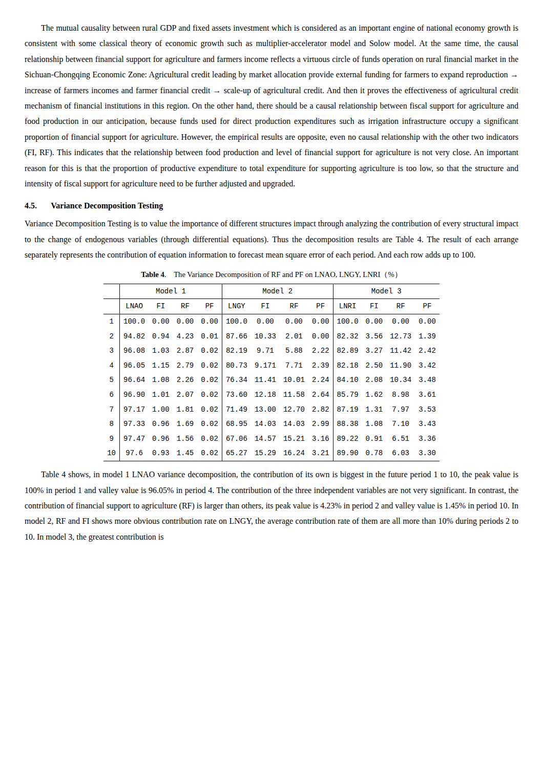The mutual causality between rural GDP and fixed assets investment which is considered as an important engine of national economy growth is consistent with some classical theory of economic growth such as multiplier-accelerator model and Solow model. At the same time, the causal relationship between financial support for agriculture and farmers income reflects a virtuous circle of funds operation on rural financial market in the Sichuan-Chongqing Economic Zone: Agricultural credit leading by market allocation provide external funding for farmers to expand reproduction → increase of farmers incomes and farmer financial credit → scale-up of agricultural credit. And then it proves the effectiveness of agricultural credit mechanism of financial institutions in this region. On the other hand, there should be a causal relationship between fiscal support for agriculture and food production in our anticipation, because funds used for direct production expenditures such as irrigation infrastructure occupy a significant proportion of financial support for agriculture. However, the empirical results are opposite, even no causal relationship with the other two indicators (FI, RF). This indicates that the relationship between food production and level of financial support for agriculture is not very close. An important reason for this is that the proportion of productive expenditure to total expenditure for supporting agriculture is too low, so that the structure and intensity of fiscal support for agriculture need to be further adjusted and upgraded.
4.5. Variance Decomposition Testing
Variance Decomposition Testing is to value the importance of different structures impact through analyzing the contribution of every structural impact to the change of endogenous variables (through differential equations). Thus the decomposition results are Table 4. The result of each arrange separately represents the contribution of equation information to forecast mean square error of each period. And each row adds up to 100.
Table 4. The Variance Decomposition of RF and PF on LNAO, LNGY, LNRI（%）
| | Model 1 | Model 2 | Model 3 |
| --- | --- | --- | --- |
| | LNAO | FI | RF | PF | LNGY | FI | RF | PF | LNRI | FI | RF | PF |
| 1 | 100.0 | 0.00 | 0.00 | 0.00 | 100.0 | 0.00 | 0.00 | 0.00 | 100.0 | 0.00 | 0.00 | 0.00 |
| 2 | 94.82 | 0.94 | 4.23 | 0.01 | 87.66 | 10.33 | 2.01 | 0.00 | 82.32 | 3.56 | 12.73 | 1.39 |
| 3 | 96.08 | 1.03 | 2.87 | 0.02 | 82.19 | 9.71 | 5.88 | 2.22 | 82.89 | 3.27 | 11.42 | 2.42 |
| 4 | 96.05 | 1.15 | 2.79 | 0.02 | 80.73 | 9.171 | 7.71 | 2.39 | 82.18 | 2.50 | 11.90 | 3.42 |
| 5 | 96.64 | 1.08 | 2.26 | 0.02 | 76.34 | 11.41 | 10.01 | 2.24 | 84.10 | 2.08 | 10.34 | 3.48 |
| 6 | 96.90 | 1.01 | 2.07 | 0.02 | 73.60 | 12.18 | 11.58 | 2.64 | 85.79 | 1.62 | 8.98 | 3.61 |
| 7 | 97.17 | 1.00 | 1.81 | 0.02 | 71.49 | 13.00 | 12.70 | 2.82 | 87.19 | 1.31 | 7.97 | 3.53 |
| 8 | 97.33 | 0.96 | 1.69 | 0.02 | 68.95 | 14.03 | 14.03 | 2.99 | 88.38 | 1.08 | 7.10 | 3.43 |
| 9 | 97.47 | 0.96 | 1.56 | 0.02 | 67.06 | 14.57 | 15.21 | 3.16 | 89.22 | 0.91 | 6.51 | 3.36 |
| 10 | 97.6 | 0.93 | 1.45 | 0.02 | 65.27 | 15.29 | 16.24 | 3.21 | 89.90 | 0.78 | 6.03 | 3.30 |
Table 4 shows, in model 1 LNAO variance decomposition, the contribution of its own is biggest in the future period 1 to 10, the peak value is 100% in period 1 and valley value is 96.05% in period 4. The contribution of the three independent variables are not very significant. In contrast, the contribution of financial support to agriculture (RF) is larger than others, its peak value is 4.23% in period 2 and valley value is 1.45% in period 10. In model 2, RF and FI shows more obvious contribution rate on LNGY, the average contribution rate of them are all more than 10% during periods 2 to 10. In model 3, the greatest contribution is